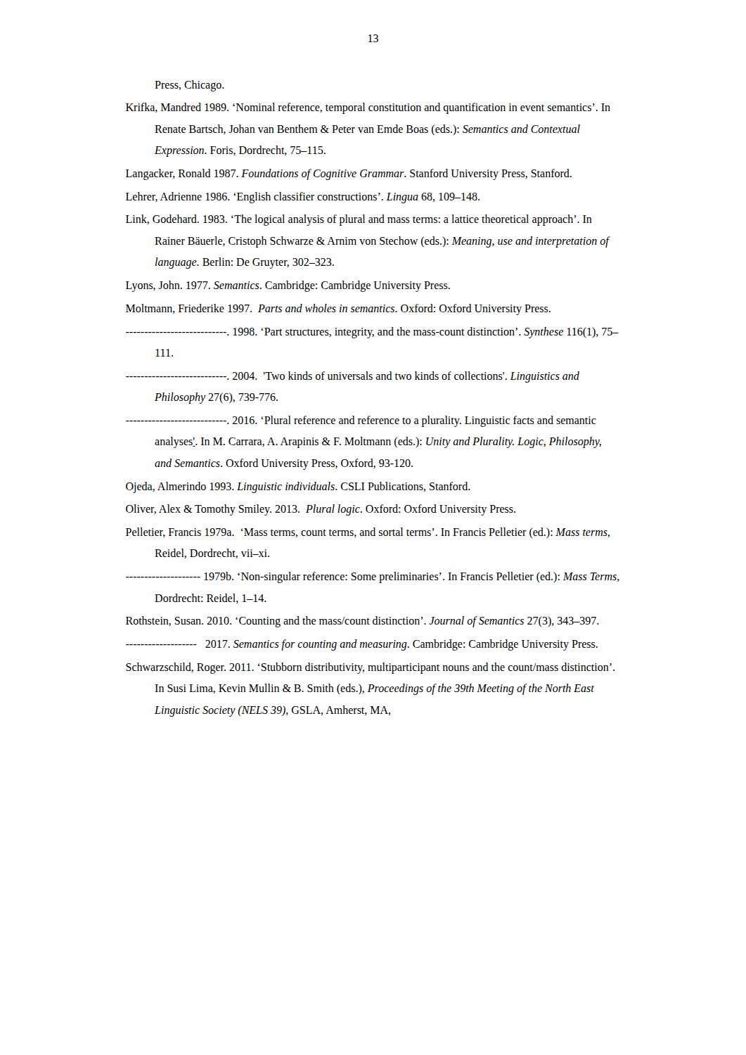13
Press, Chicago.
Krifka, Mandred 1989. ‘Nominal reference, temporal constitution and quantification in event semantics’. In Renate Bartsch, Johan van Benthem & Peter van Emde Boas (eds.): Semantics and Contextual Expression. Foris, Dordrecht, 75–115.
Langacker, Ronald 1987. Foundations of Cognitive Grammar. Stanford University Press, Stanford.
Lehrer, Adrienne 1986. ‘English classifier constructions’. Lingua 68, 109–148.
Link, Godehard. 1983. ‘The logical analysis of plural and mass terms: a lattice theoretical approach’. In Rainer Bäuerle, Cristoph Schwarze & Arnim von Stechow (eds.): Meaning, use and interpretation of language. Berlin: De Gruyter, 302–323.
Lyons, John. 1977. Semantics. Cambridge: Cambridge University Press.
Moltmann, Friederike 1997. Parts and wholes in semantics. Oxford: Oxford University Press.
---------------------------. 1998. ‘Part structures, integrity, and the mass-count distinction’. Synthese 116(1), 75–111.
---------------------------. 2004. 'Two kinds of universals and two kinds of collections'. Linguistics and Philosophy 27(6), 739-776.
---------------------------. 2016. ‘Plural reference and reference to a plurality. Linguistic facts and semantic analyses'. In M. Carrara, A. Arapinis & F. Moltmann (eds.): Unity and Plurality. Logic, Philosophy, and Semantics. Oxford University Press, Oxford, 93-120.
Ojeda, Almerindo 1993. Linguistic individuals. CSLI Publications, Stanford.
Oliver, Alex & Tomothy Smiley. 2013. Plural logic. Oxford: Oxford University Press.
Pelletier, Francis 1979a. ‘Mass terms, count terms, and sortal terms’. In Francis Pelletier (ed.): Mass terms, Reidel, Dordrecht, vii–xi.
-------------------- 1979b. ‘Non-singular reference: Some preliminaries’. In Francis Pelletier (ed.): Mass Terms, Dordrecht: Reidel, 1–14.
Rothstein, Susan. 2010. ‘Counting and the mass/count distinction’. Journal of Semantics 27(3), 343–397.
------------------- 2017. Semantics for counting and measuring. Cambridge: Cambridge University Press.
Schwarzschild, Roger. 2011. ‘Stubborn distributivity, multiparticipant nouns and the count/mass distinction’. In Susi Lima, Kevin Mullin & B. Smith (eds.), Proceedings of the 39th Meeting of the North East Linguistic Society (NELS 39), GSLA, Amherst, MA,